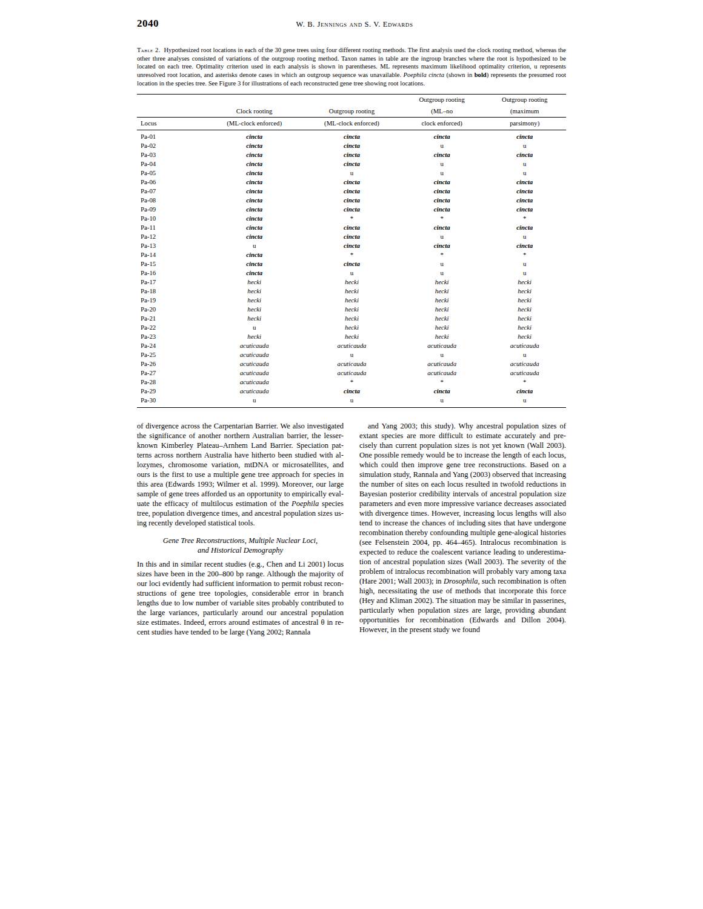2040
W. B. Jennings and S. V. Edwards
Table 2. Hypothesized root locations in each of the 30 gene trees using four different rooting methods. The first analysis used the clock rooting method, whereas the other three analyses consisted of variations of the outgroup rooting method. Taxon names in table are the ingroup branches where the root is hypothesized to be located on each tree. Optimality criterion used in each analysis is shown in parentheses. ML represents maximum likelihood optimality criterion, u represents unresolved root location, and asterisks denote cases in which an outgroup sequence was unavailable. Poephila cincta (shown in bold) represents the presumed root location in the species tree. See Figure 3 for illustrations of each reconstructed gene tree showing root locations.
| | | | Outgroup rooting | Outgroup rooting |
| --- | --- | --- | --- | --- |
| Clock rooting | Outgroup rooting | (ML–no | (maximum |
| Locus | (ML-clock enforced) | (ML-clock enforced) | clock enforced) | parsimony) |
| Pa-01 | cincta | cincta | cincta | cincta |
| Pa-02 | cincta | cincta | u | u |
| Pa-03 | cincta | cincta | cincta | cincta |
| Pa-04 | cincta | cincta | u | u |
| Pa-05 | cincta | u | u | u |
| Pa-06 | cincta | cincta | cincta | cincta |
| Pa-07 | cincta | cincta | cincta | cincta |
| Pa-08 | cincta | cincta | cincta | cincta |
| Pa-09 | cincta | cincta | cincta | cincta |
| Pa-10 | cincta | * | * | * |
| Pa-11 | cincta | cincta | cincta | cincta |
| Pa-12 | cincta | cincta | u | u |
| Pa-13 | u | cincta | cincta | cincta |
| Pa-14 | cincta | * | * | * |
| Pa-15 | cincta | cincta | u | u |
| Pa-16 | cincta | u | u | u |
| Pa-17 | hecki | hecki | hecki | hecki |
| Pa-18 | hecki | hecki | hecki | hecki |
| Pa-19 | hecki | hecki | hecki | hecki |
| Pa-20 | hecki | hecki | hecki | hecki |
| Pa-21 | hecki | hecki | hecki | hecki |
| Pa-22 | u | hecki | hecki | hecki |
| Pa-23 | hecki | hecki | hecki | hecki |
| Pa-24 | acuticauda | acuticauda | acuticauda | acuticauda |
| Pa-25 | acuticauda | u | u | u |
| Pa-26 | acuticauda | acuticauda | acuticauda | acuticauda |
| Pa-27 | acuticauda | acuticauda | acuticauda | acuticauda |
| Pa-28 | acuticauda | * | * | * |
| Pa-29 | acuticauda | cincta | cincta | cincta |
| Pa-30 | u | u | u | u |
of divergence across the Carpentarian Barrier. We also investigated the significance of another northern Australian barrier, the lesser-known Kimberley Plateau–Arnhem Land Barrier. Speciation patterns across northern Australia have hitherto been studied with allozymes, chromosome variation, mtDNA or microsatellites, and ours is the first to use a multiple gene tree approach for species in this area (Edwards 1993; Wilmer et al. 1999). Moreover, our large sample of gene trees afforded us an opportunity to empirically evaluate the efficacy of multilocus estimation of the Poephila species tree, population divergence times, and ancestral population sizes using recently developed statistical tools.
Gene Tree Reconstructions, Multiple Nuclear Loci,
and Historical Demography
In this and in similar recent studies (e.g., Chen and Li 2001) locus sizes have been in the 200–800 bp range. Although the majority of our loci evidently had sufficient information to permit robust reconstructions of gene tree topologies, considerable error in branch lengths due to low number of variable sites probably contributed to the large variances, particularly around our ancestral population size estimates. Indeed, errors around estimates of ancestral θ in recent studies have tended to be large (Yang 2002; Rannala
and Yang 2003; this study). Why ancestral population sizes of extant species are more difficult to estimate accurately and precisely than current population sizes is not yet known (Wall 2003). One possible remedy would be to increase the length of each locus, which could then improve gene tree reconstructions. Based on a simulation study, Rannala and Yang (2003) observed that increasing the number of sites on each locus resulted in twofold reductions in Bayesian posterior credibility intervals of ancestral population size parameters and even more impressive variance decreases associated with divergence times. However, increasing locus lengths will also tend to increase the chances of including sites that have undergone recombination thereby confounding multiple gene-alogical histories (see Felsenstein 2004, pp. 464–465). Intralocus recombination is expected to reduce the coalescent variance leading to underestimation of ancestral population sizes (Wall 2003). The severity of the problem of intralocus recombination will probably vary among taxa (Hare 2001; Wall 2003); in Drosophila, such recombination is often high, necessitating the use of methods that incorporate this force (Hey and Kliman 2002). The situation may be similar in passerines, particularly when population sizes are large, providing abundant opportunities for recombination (Edwards and Dillon 2004). However, in the present study we found